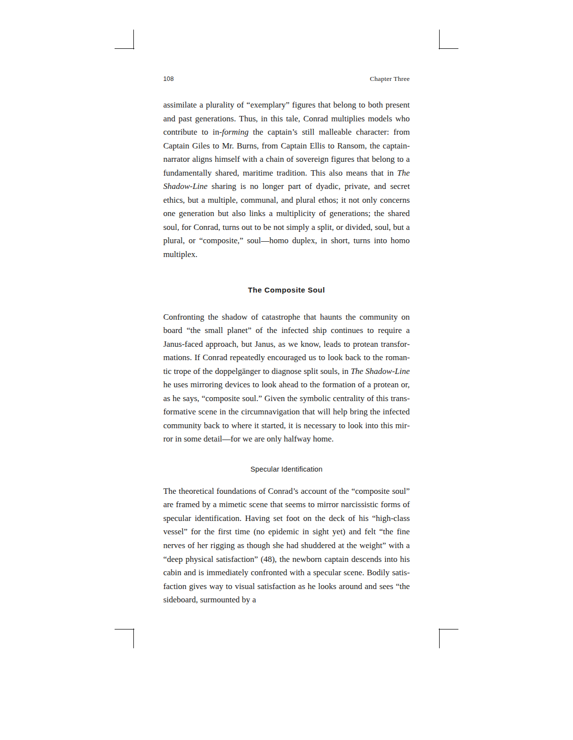108 Chapter Three
assimilate a plurality of “exemplary” figures that belong to both present and past generations. Thus, in this tale, Conrad multiplies models who contribute to in-forming the captain’s still malleable character: from Captain Giles to Mr. Burns, from Captain Ellis to Ransom, the captain-narrator aligns himself with a chain of sovereign figures that belong to a fundamentally shared, maritime tradition. This also means that in The Shadow-Line sharing is no longer part of dyadic, private, and secret ethics, but a multiple, communal, and plural ethos; it not only concerns one generation but also links a multiplicity of generations; the shared soul, for Conrad, turns out to be not simply a split, or divided, soul, but a plural, or “composite,” soul—homo duplex, in short, turns into homo multiplex.
The Composite Soul
Confronting the shadow of catastrophe that haunts the community on board “the small planet” of the infected ship continues to require a Janus-faced approach, but Janus, as we know, leads to protean transformations. If Conrad repeatedly encouraged us to look back to the romantic trope of the doppelgänger to diagnose split souls, in The Shadow-Line he uses mirroring devices to look ahead to the formation of a protean or, as he says, “composite soul.” Given the symbolic centrality of this transformative scene in the circumnavigation that will help bring the infected community back to where it started, it is necessary to look into this mirror in some detail—for we are only halfway home.
Specular Identification
The theoretical foundations of Conrad’s account of the “composite soul” are framed by a mimetic scene that seems to mirror narcissistic forms of specular identification. Having set foot on the deck of his “high-class vessel” for the first time (no epidemic in sight yet) and felt “the fine nerves of her rigging as though she had shuddered at the weight” with a “deep physical satisfaction” (48), the newborn captain descends into his cabin and is immediately confronted with a specular scene. Bodily satisfaction gives way to visual satisfaction as he looks around and sees “the sideboard, surmounted by a